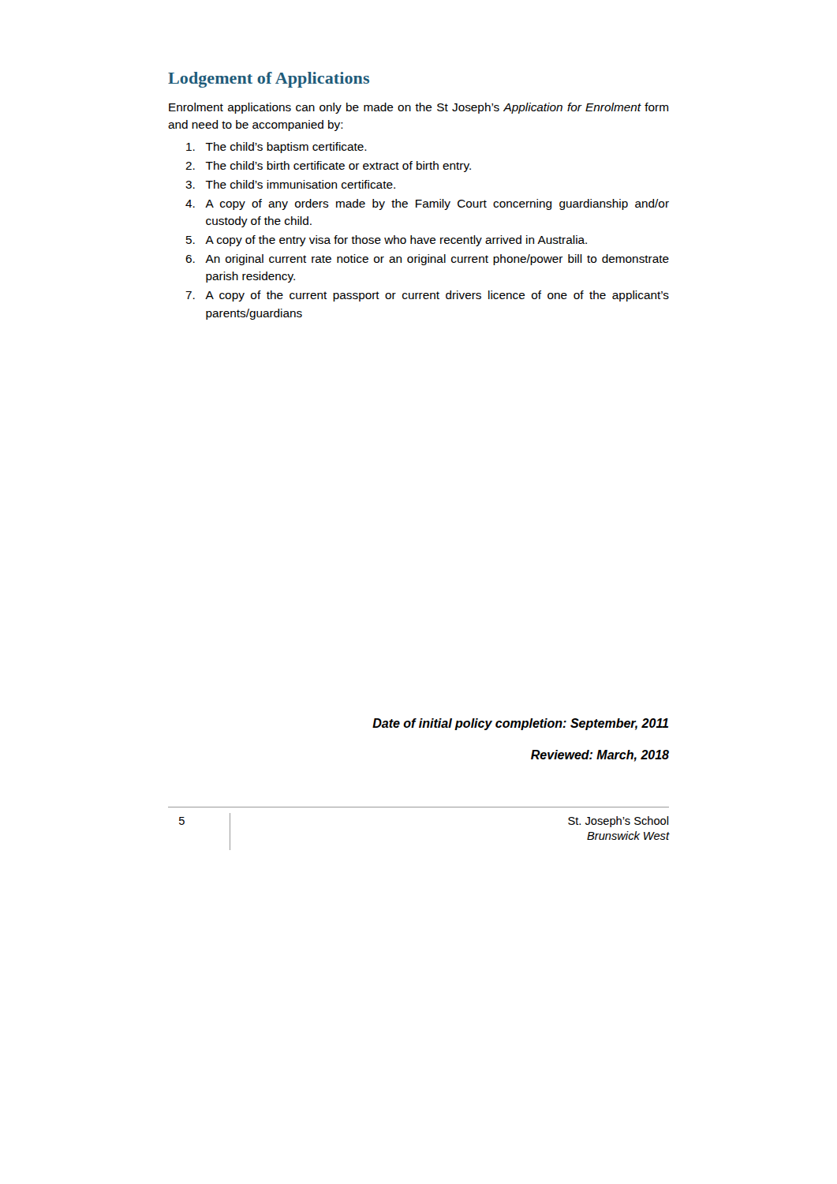Lodgement of Applications
Enrolment applications can only be made on the St Joseph’s Application for Enrolment form and need to be accompanied by:
The child’s baptism certificate.
The child’s birth certificate or extract of birth entry.
The child’s immunisation certificate.
A copy of any orders made by the Family Court concerning guardianship and/or custody of the child.
A copy of the entry visa for those who have recently arrived in Australia.
An original current rate notice or an original current phone/power bill to demonstrate parish residency.
A copy of the current passport or current drivers licence of one of the applicant’s parents/guardians
Date of initial policy completion: September, 2011
Reviewed: March, 2018
5
St. Joseph’s School Brunswick West